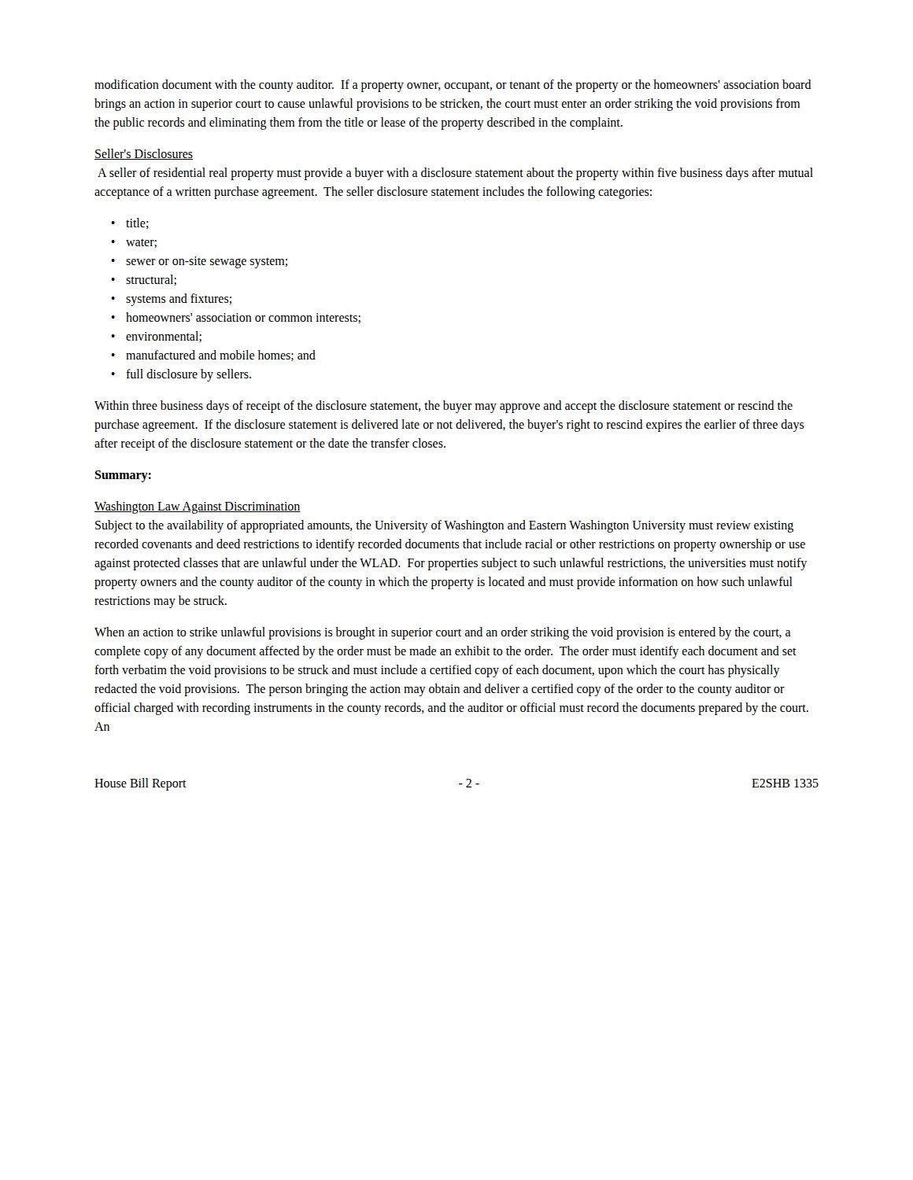modification document with the county auditor. If a property owner, occupant, or tenant of the property or the homeowners' association board brings an action in superior court to cause unlawful provisions to be stricken, the court must enter an order striking the void provisions from the public records and eliminating them from the title or lease of the property described in the complaint.
Seller's Disclosures
A seller of residential real property must provide a buyer with a disclosure statement about the property within five business days after mutual acceptance of a written purchase agreement. The seller disclosure statement includes the following categories:
title;
water;
sewer or on-site sewage system;
structural;
systems and fixtures;
homeowners' association or common interests;
environmental;
manufactured and mobile homes; and
full disclosure by sellers.
Within three business days of receipt of the disclosure statement, the buyer may approve and accept the disclosure statement or rescind the purchase agreement. If the disclosure statement is delivered late or not delivered, the buyer's right to rescind expires the earlier of three days after receipt of the disclosure statement or the date the transfer closes.
Summary:
Washington Law Against Discrimination
Subject to the availability of appropriated amounts, the University of Washington and Eastern Washington University must review existing recorded covenants and deed restrictions to identify recorded documents that include racial or other restrictions on property ownership or use against protected classes that are unlawful under the WLAD. For properties subject to such unlawful restrictions, the universities must notify property owners and the county auditor of the county in which the property is located and must provide information on how such unlawful restrictions may be struck.
When an action to strike unlawful provisions is brought in superior court and an order striking the void provision is entered by the court, a complete copy of any document affected by the order must be made an exhibit to the order. The order must identify each document and set forth verbatim the void provisions to be struck and must include a certified copy of each document, upon which the court has physically redacted the void provisions. The person bringing the action may obtain and deliver a certified copy of the order to the county auditor or official charged with recording instruments in the county records, and the auditor or official must record the documents prepared by the court. An
House Bill Report - 2 - E2SHB 1335